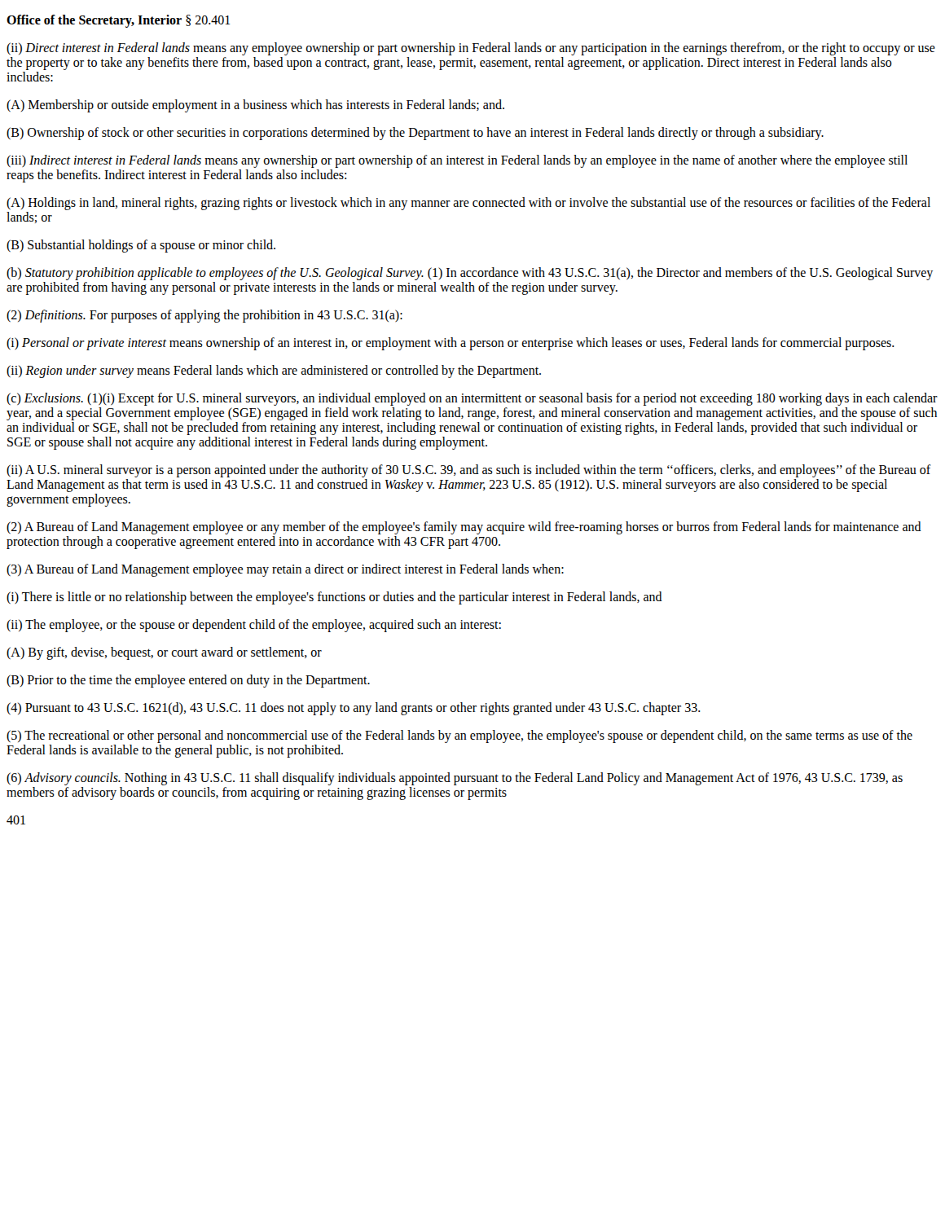Office of the Secretary, Interior § 20.401
(ii) Direct interest in Federal lands means any employee ownership or part ownership in Federal lands or any participation in the earnings therefrom, or the right to occupy or use the property or to take any benefits there from, based upon a contract, grant, lease, permit, easement, rental agreement, or application. Direct interest in Federal lands also includes:
(A) Membership or outside employment in a business which has interests in Federal lands; and.
(B) Ownership of stock or other securities in corporations determined by the Department to have an interest in Federal lands directly or through a subsidiary.
(iii) Indirect interest in Federal lands means any ownership or part ownership of an interest in Federal lands by an employee in the name of another where the employee still reaps the benefits. Indirect interest in Federal lands also includes:
(A) Holdings in land, mineral rights, grazing rights or livestock which in any manner are connected with or involve the substantial use of the resources or facilities of the Federal lands; or
(B) Substantial holdings of a spouse or minor child.
(b) Statutory prohibition applicable to employees of the U.S. Geological Survey. (1) In accordance with 43 U.S.C. 31(a), the Director and members of the U.S. Geological Survey are prohibited from having any personal or private interests in the lands or mineral wealth of the region under survey.
(2) Definitions. For purposes of applying the prohibition in 43 U.S.C. 31(a):
(i) Personal or private interest means ownership of an interest in, or employment with a person or enterprise which leases or uses, Federal lands for commercial purposes.
(ii) Region under survey means Federal lands which are administered or controlled by the Department.
(c) Exclusions. (1)(i) Except for U.S. mineral surveyors, an individual employed on an intermittent or seasonal basis for a period not exceeding 180 working days in each calendar year, and a special Government employee (SGE) engaged in field work relating to land, range, forest, and mineral conservation and management activities, and the spouse of such an individual or SGE, shall not be precluded from retaining any interest, including renewal or continuation of existing rights, in Federal lands, provided that such individual or SGE or spouse shall not acquire any additional interest in Federal lands during employment.
(ii) A U.S. mineral surveyor is a person appointed under the authority of 30 U.S.C. 39, and as such is included within the term ‘‘officers, clerks, and employees’’ of the Bureau of Land Management as that term is used in 43 U.S.C. 11 and construed in Waskey v. Hammer, 223 U.S. 85 (1912). U.S. mineral surveyors are also considered to be special government employees.
(2) A Bureau of Land Management employee or any member of the employee's family may acquire wild free-roaming horses or burros from Federal lands for maintenance and protection through a cooperative agreement entered into in accordance with 43 CFR part 4700.
(3) A Bureau of Land Management employee may retain a direct or indirect interest in Federal lands when:
(i) There is little or no relationship between the employee's functions or duties and the particular interest in Federal lands, and
(ii) The employee, or the spouse or dependent child of the employee, acquired such an interest:
(A) By gift, devise, bequest, or court award or settlement, or
(B) Prior to the time the employee entered on duty in the Department.
(4) Pursuant to 43 U.S.C. 1621(d), 43 U.S.C. 11 does not apply to any land grants or other rights granted under 43 U.S.C. chapter 33.
(5) The recreational or other personal and noncommercial use of the Federal lands by an employee, the employee's spouse or dependent child, on the same terms as use of the Federal lands is available to the general public, is not prohibited.
(6) Advisory councils. Nothing in 43 U.S.C. 11 shall disqualify individuals appointed pursuant to the Federal Land Policy and Management Act of 1976, 43 U.S.C. 1739, as members of advisory boards or councils, from acquiring or retaining grazing licenses or permits
401